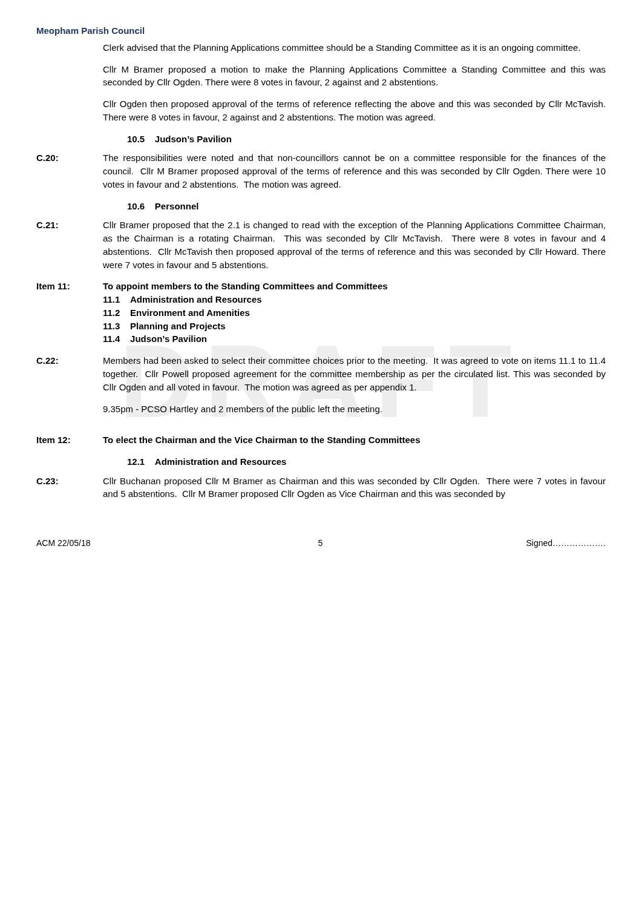DRAFT
Meopham Parish Council
Clerk advised that the Planning Applications committee should be a Standing Committee as it is an ongoing committee.
Cllr M Bramer proposed a motion to make the Planning Applications Committee a Standing Committee and this was seconded by Cllr Ogden. There were 8 votes in favour, 2 against and 2 abstentions.
Cllr Ogden then proposed approval of the terms of reference reflecting the above and this was seconded by Cllr McTavish. There were 8 votes in favour, 2 against and 2 abstentions. The motion was agreed.
10.5 Judson’s Pavilion
C.20:
The responsibilities were noted and that non-councillors cannot be on a committee responsible for the finances of the council. Cllr M Bramer proposed approval of the terms of reference and this was seconded by Cllr Ogden. There were 10 votes in favour and 2 abstentions. The motion was agreed.
10.6 Personnel
C.21:
Cllr Bramer proposed that the 2.1 is changed to read with the exception of the Planning Applications Committee Chairman, as the Chairman is a rotating Chairman. This was seconded by Cllr McTavish. There were 8 votes in favour and 4 abstentions. Cllr McTavish then proposed approval of the terms of reference and this was seconded by Cllr Howard. There were 7 votes in favour and 5 abstentions.
Item 11:
To appoint members to the Standing Committees and Committees
11.1 Administration and Resources
11.2 Environment and Amenities
11.3 Planning and Projects
11.4 Judson’s Pavilion
C.22:
Members had been asked to select their committee choices prior to the meeting. It was agreed to vote on items 11.1 to 11.4 together. Cllr Powell proposed agreement for the committee membership as per the circulated list. This was seconded by Cllr Ogden and all voted in favour. The motion was agreed as per appendix 1.
9.35pm - PCSO Hartley and 2 members of the public left the meeting.
Item 12:
To elect the Chairman and the Vice Chairman to the Standing Committees
12.1 Administration and Resources
C.23:
Cllr Buchanan proposed Cllr M Bramer as Chairman and this was seconded by Cllr Ogden. There were 7 votes in favour and 5 abstentions. Cllr M Bramer proposed Cllr Ogden as Vice Chairman and this was seconded by
ACM 22/05/18
5
Signed……………….